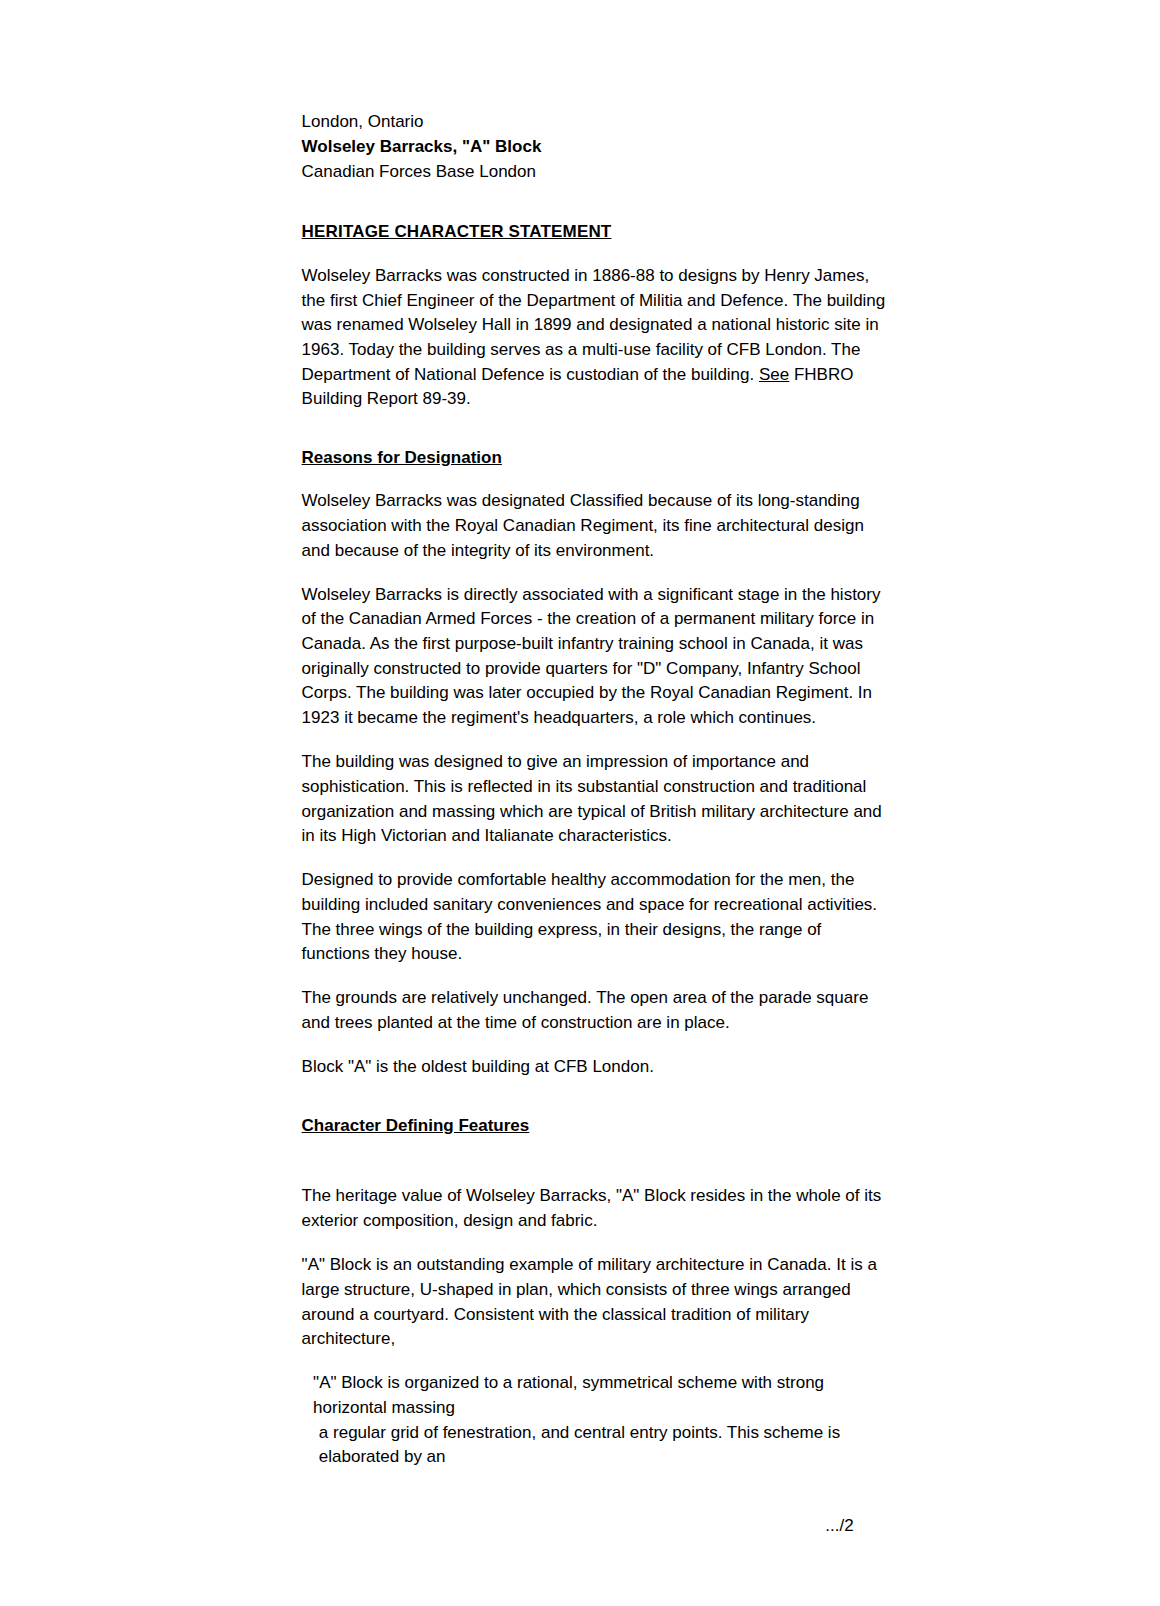London, Ontario Wolseley Barracks, "A" Block Canadian Forces Base London
HERITAGE CHARACTER STATEMENT
Wolseley Barracks was constructed in 1886-88 to designs by Henry James, the first Chief Engineer of the Department of Militia and Defence. The building was renamed Wolseley Hall in 1899 and designated a national historic site in 1963. Today the building serves as a multi-use facility of CFB London. The Department of National Defence is custodian of the building. See FHBRO Building Report 89-39.
Reasons for Designation
Wolseley Barracks was designated Classified because of its long-standing association with the Royal Canadian Regiment, its fine architectural design and because of the integrity of its environment.
Wolseley Barracks is directly associated with a significant stage in the history of the Canadian Armed Forces - the creation of a permanent military force in Canada. As the first purpose-built infantry training school in Canada, it was originally constructed to provide quarters for "D" Company, Infantry School Corps. The building was later occupied by the Royal Canadian Regiment. In 1923 it became the regiment's headquarters, a role which continues.
The building was designed to give an impression of importance and sophistication. This is reflected in its substantial construction and traditional organization and massing which are typical of British military architecture and in its High Victorian and Italianate characteristics.
Designed to provide comfortable healthy accommodation for the men, the building included sanitary conveniences and space for recreational activities. The three wings of the building express, in their designs, the range of functions they house.
The grounds are relatively unchanged. The open area of the parade square and trees planted at the time of construction are in place.
Block "A" is the oldest building at CFB London.
Character Defining Features
The heritage value of Wolseley Barracks, "A" Block resides in the whole of its exterior composition, design and fabric.
"A" Block is an outstanding example of military architecture in Canada. It is a large structure, U-shaped in plan, which consists of three wings arranged around a courtyard. Consistent with the classical tradition of military architecture,
"A" Block is organized to a rational, symmetrical scheme with strong horizontal massing
a regular grid of fenestration, and central entry points. This scheme is elaborated by an
.../2